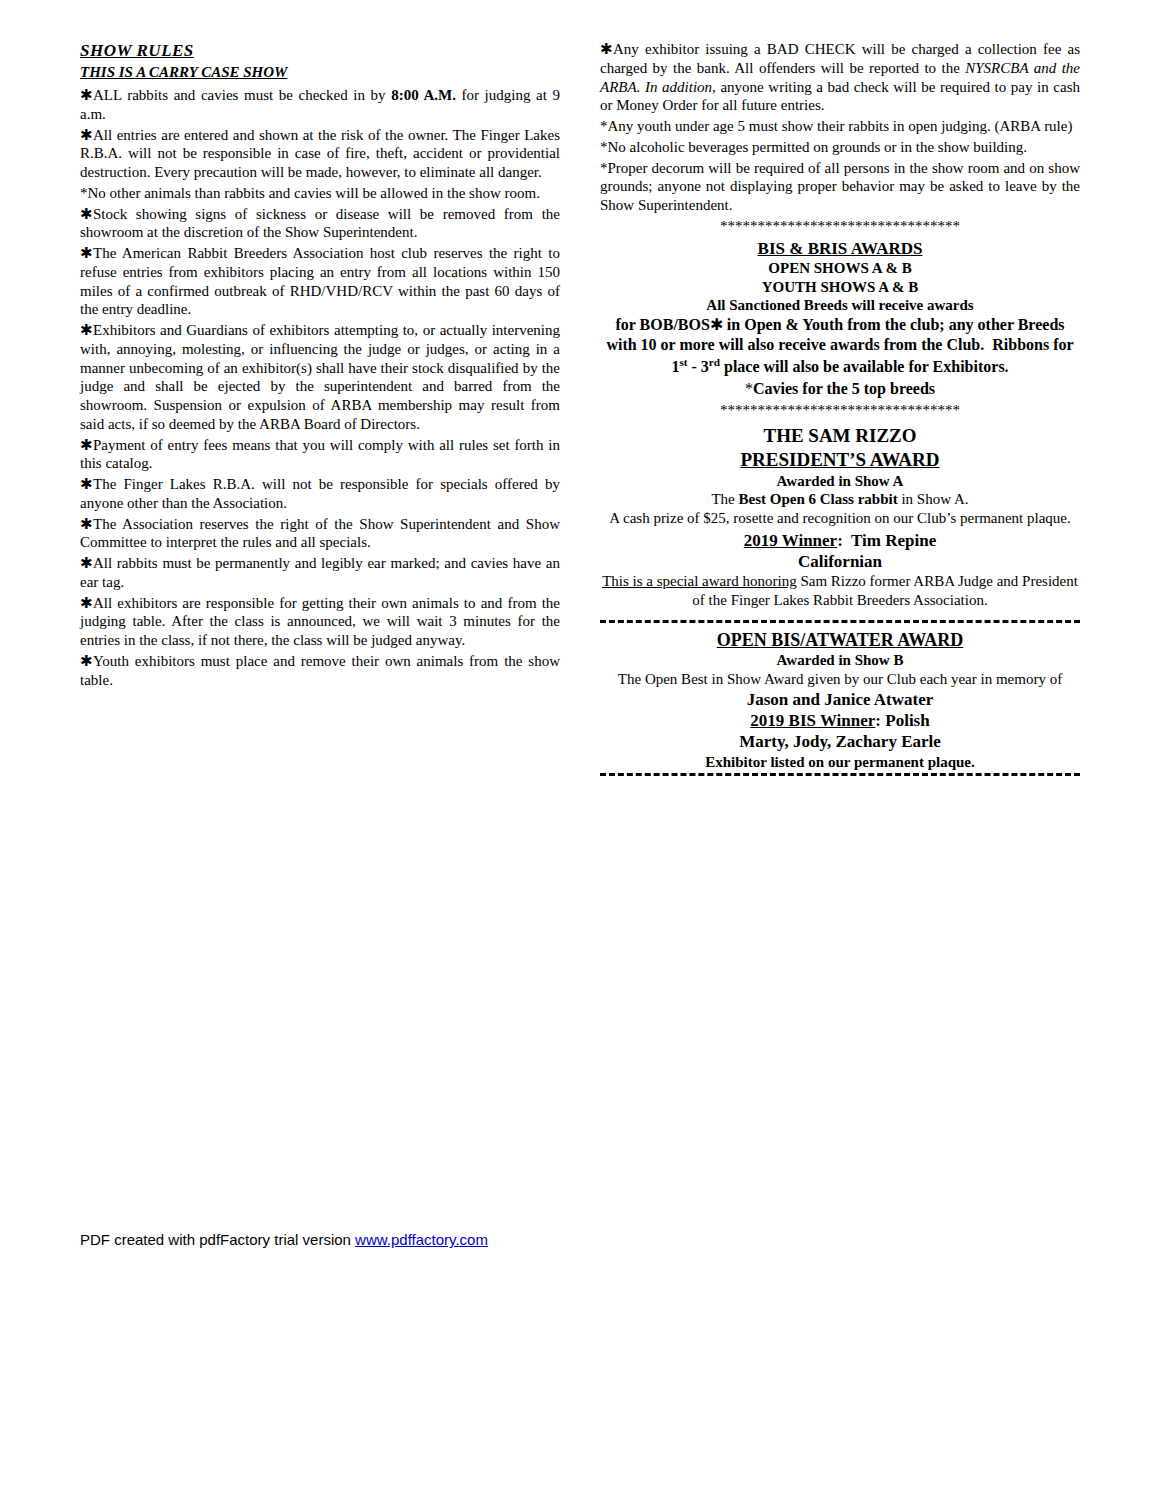SHOW RULES
THIS IS A CARRY CASE SHOW
✱ALL rabbits and cavies must be checked in by 8:00 A.M. for judging at 9 a.m.
✱All entries are entered and shown at the risk of the owner. The Finger Lakes R.B.A. will not be responsible in case of fire, theft, accident or providential destruction. Every precaution will be made, however, to eliminate all danger.
*No other animals than rabbits and cavies will be allowed in the show room.
✱Stock showing signs of sickness or disease will be removed from the showroom at the discretion of the Show Superintendent.
✱The American Rabbit Breeders Association host club reserves the right to refuse entries from exhibitors placing an entry from all locations within 150 miles of a confirmed outbreak of RHD/VHD/RCV within the past 60 days of the entry deadline.
✱Exhibitors and Guardians of exhibitors attempting to, or actually intervening with, annoying, molesting, or influencing the judge or judges, or acting in a manner unbecoming of an exhibitor(s) shall have their stock disqualified by the judge and shall be ejected by the superintendent and barred from the showroom. Suspension or expulsion of ARBA membership may result from said acts, if so deemed by the ARBA Board of Directors.
✱Payment of entry fees means that you will comply with all rules set forth in this catalog.
✱The Finger Lakes R.B.A. will not be responsible for specials offered by anyone other than the Association.
✱The Association reserves the right of the Show Superintendent and Show Committee to interpret the rules and all specials.
✱All rabbits must be permanently and legibly ear marked; and cavies have an ear tag.
✱All exhibitors are responsible for getting their own animals to and from the judging table. After the class is announced, we will wait 3 minutes for the entries in the class, if not there, the class will be judged anyway.
✱Youth exhibitors must place and remove their own animals from the show table.
✱Any exhibitor issuing a BAD CHECK will be charged a collection fee as charged by the bank. All offenders will be reported to the NYSRCBA and the ARBA. In addition, anyone writing a bad check will be required to pay in cash or Money Order for all future entries.
*Any youth under age 5 must show their rabbits in open judging. (ARBA rule)
*No alcoholic beverages permitted on grounds or in the show building.
*Proper decorum will be required of all persons in the show room and on show grounds; anyone not displaying proper behavior may be asked to leave by the Show Superintendent.
********************************
BIS & BRIS AWARDS
OPEN SHOWS A & B
YOUTH SHOWS A & B
All Sanctioned Breeds will receive awards
for BOB/BOS✱ in Open & Youth from the club; any other Breeds with 10 or more will also receive awards from the Club. Ribbons for 1st - 3rd place will also be available for Exhibitors.
*Cavies for the 5 top breeds
********************************
THE SAM RIZZO
PRESIDENT’S AWARD
Awarded in Show A
The Best Open 6 Class rabbit in Show A.
A cash prize of $25, rosette and recognition on our Club’s permanent plaque.
2019 Winner: Tim Repine
Californian
This is a special award honoring Sam Rizzo former ARBA Judge and President of the Finger Lakes Rabbit Breeders Association.
OPEN BIS/ATWATER AWARD
Awarded in Show B
The Open Best in Show Award given by our Club each year in memory of
Jason and Janice Atwater
2019 BIS Winner: Polish
Marty, Jody, Zachary Earle
Exhibitor listed on our permanent plaque.
PDF created with pdfFactory trial version www.pdffactory.com